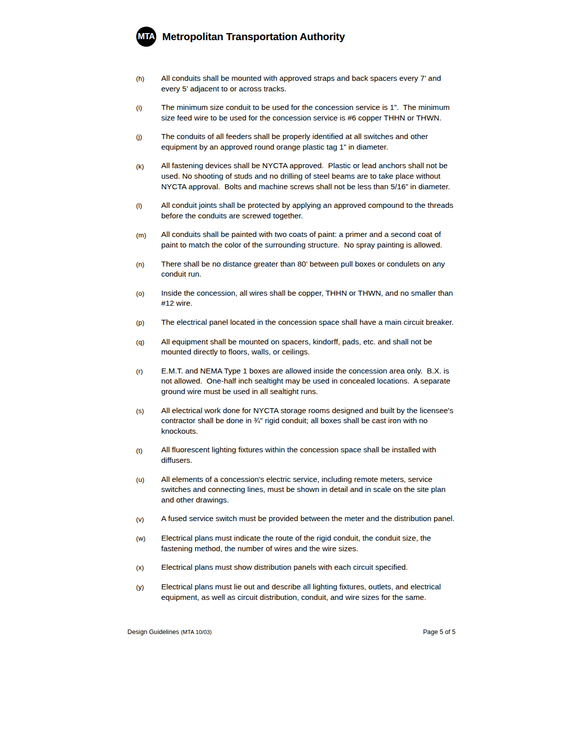MTA
Metropolitan Transportation Authority
(h) All conduits shall be mounted with approved straps and back spacers every 7’ and every 5’ adjacent to or across tracks.
(i) The minimum size conduit to be used for the concession service is 1”. The minimum size feed wire to be used for the concession service is #6 copper THHN or THWN.
(j) The conduits of all feeders shall be properly identified at all switches and other equipment by an approved round orange plastic tag 1” in diameter.
(k) All fastening devices shall be NYCTA approved. Plastic or lead anchors shall not be used. No shooting of studs and no drilling of steel beams are to take place without NYCTA approval. Bolts and machine screws shall not be less than 5/16” in diameter.
(l) All conduit joints shall be protected by applying an approved compound to the threads before the conduits are screwed together.
(m) All conduits shall be painted with two coats of paint: a primer and a second coat of paint to match the color of the surrounding structure. No spray painting is allowed.
(n) There shall be no distance greater than 80’ between pull boxes or condulets on any conduit run.
(o) Inside the concession, all wires shall be copper, THHN or THWN, and no smaller than #12 wire.
(p) The electrical panel located in the concession space shall have a main circuit breaker.
(q) All equipment shall be mounted on spacers, kindorff, pads, etc. and shall not be mounted directly to floors, walls, or ceilings.
(r) E.M.T. and NEMA Type 1 boxes are allowed inside the concession area only. B.X. is not allowed. One-half inch sealtight may be used in concealed locations. A separate ground wire must be used in all sealtight runs.
(s) All electrical work done for NYCTA storage rooms designed and built by the licensee's contractor shall be done in ¾” rigid conduit; all boxes shall be cast iron with no knockouts.
(t) All fluorescent lighting fixtures within the concession space shall be installed with diffusers.
(u) All elements of a concession's electric service, including remote meters, service switches and connecting lines, must be shown in detail and in scale on the site plan and other drawings.
(v) A fused service switch must be provided between the meter and the distribution panel.
(w) Electrical plans must indicate the route of the rigid conduit, the conduit size, the fastening method, the number of wires and the wire sizes.
(x) Electrical plans must show distribution panels with each circuit specified.
(y) Electrical plans must lie out and describe all lighting fixtures, outlets, and electrical equipment, as well as circuit distribution, conduit, and wire sizes for the same.
Design Guidelines (MTA 10/03)
Page 5 of 5